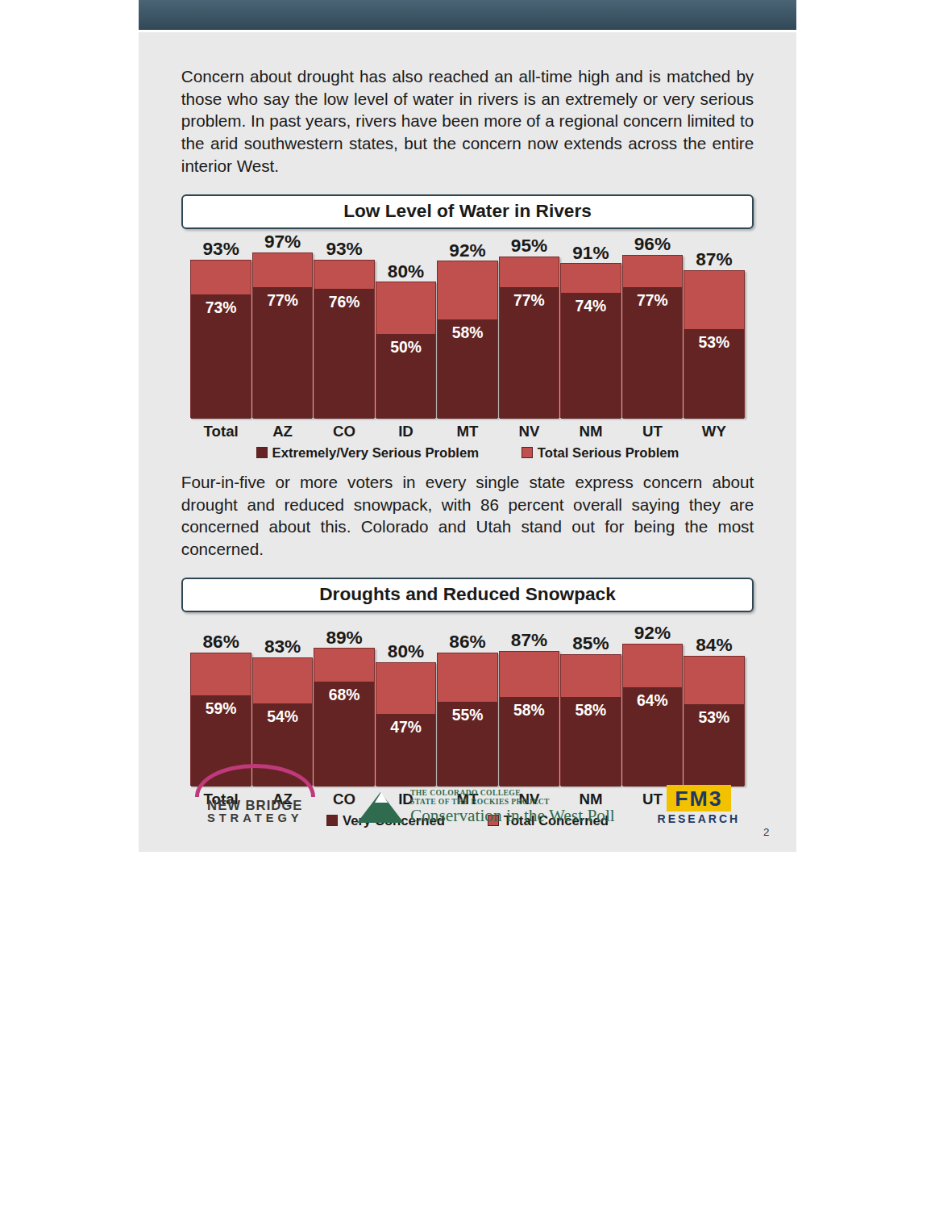Concern about drought has also reached an all-time high and is matched by those who say the low level of water in rivers is an extremely or very serious problem. In past years, rivers have been more of a regional concern limited to the arid southwestern states, but the concern now extends across the entire interior West.
Low Level of Water in Rivers
93%
73%
Total
97%
77%
AZ
93%
76%
CO
80%
50%
ID
92%
58%
MT
95%
77%
NV
91%
74%
NM
96%
77%
UT
87%
53%
WY
Extremely/Very Serious Problem
Total Serious Problem
Four-in-five or more voters in every single state express concern about drought and reduced snowpack, with 86 percent overall saying they are concerned about this. Colorado and Utah stand out for being the most concerned.
Droughts and Reduced Snowpack
86%
59%
Total
83%
54%
AZ
89%
68%
CO
80%
47%
ID
86%
55%
MT
87%
58%
NV
85%
58%
NM
92%
64%
UT
84%
53%
WY
Very Concerned
Total Concerned
NEW BRIDGE
STRATEGY
THE COLORADO COLLEGE
STATE OF THE ROCKIES PROJECT
Conservation in the West Poll
FM3
RESEARCH
2